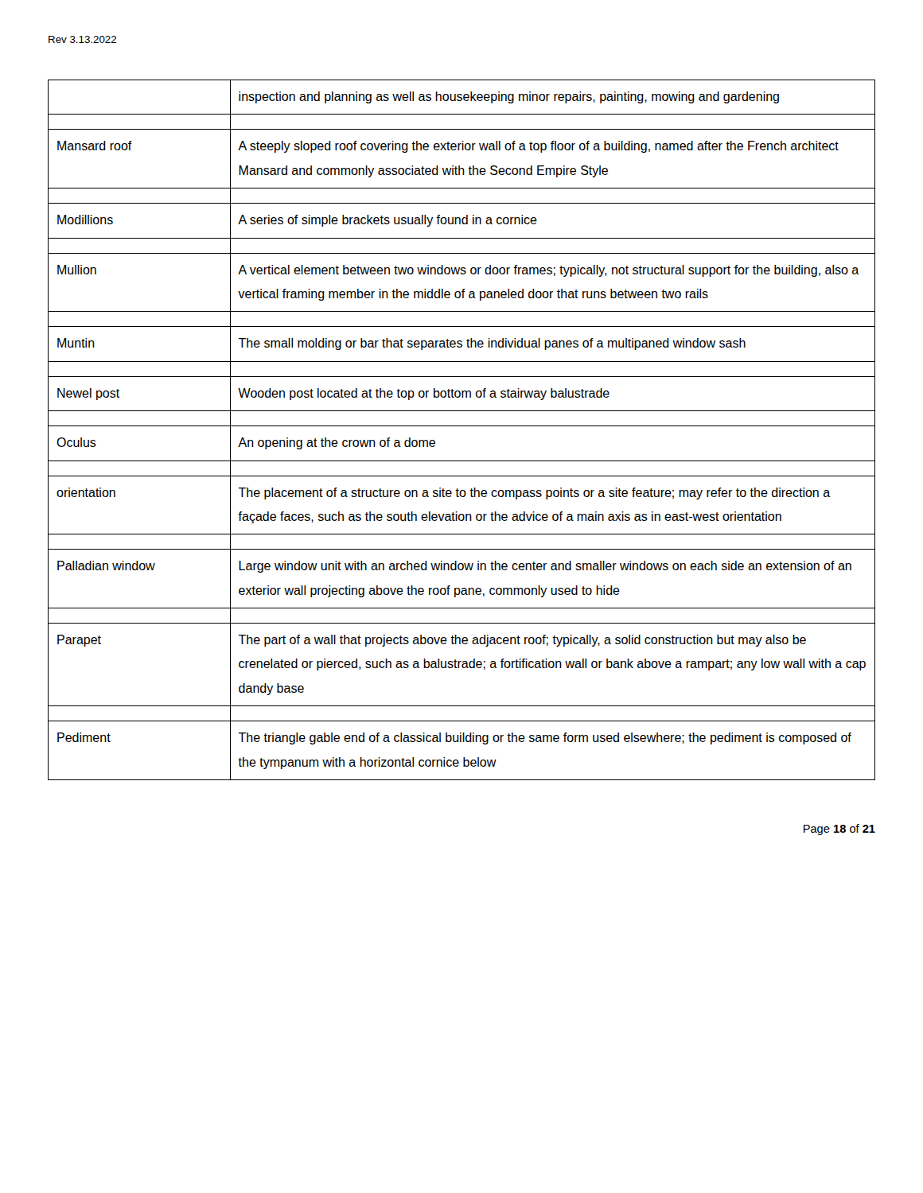Rev 3.13.2022
| | inspection and planning as well as housekeeping minor repairs, painting, mowing and gardening |
| Mansard roof | A steeply sloped roof covering the exterior wall of a top floor of a building, named after the French architect Mansard and commonly associated with the Second Empire Style |
| Modillions | A series of simple brackets usually found in a cornice |
| Mullion | A vertical element between two windows or door frames; typically, not structural support for the building, also a vertical framing member in the middle of a paneled door that runs between two rails |
| Muntin | The small molding or bar that separates the individual panes of a multipaned window sash |
| Newel post | Wooden post located at the top or bottom of a stairway balustrade |
| Oculus | An opening at the crown of a dome |
| orientation | The placement of a structure on a site to the compass points or a site feature; may refer to the direction a façade faces, such as the south elevation or the advice of a main axis as in east-west orientation |
| Palladian window | Large window unit with an arched window in the center and smaller windows on each side an extension of an exterior wall projecting above the roof pane, commonly used to hide |
| Parapet | The part of a wall that projects above the adjacent roof; typically, a solid construction but may also be crenelated or pierced, such as a balustrade; a fortification wall or bank above a rampart; any low wall with a cap dandy base |
| Pediment | The triangle gable end of a classical building or the same form used elsewhere; the pediment is composed of the tympanum with a horizontal cornice below |
Page 18 of 21